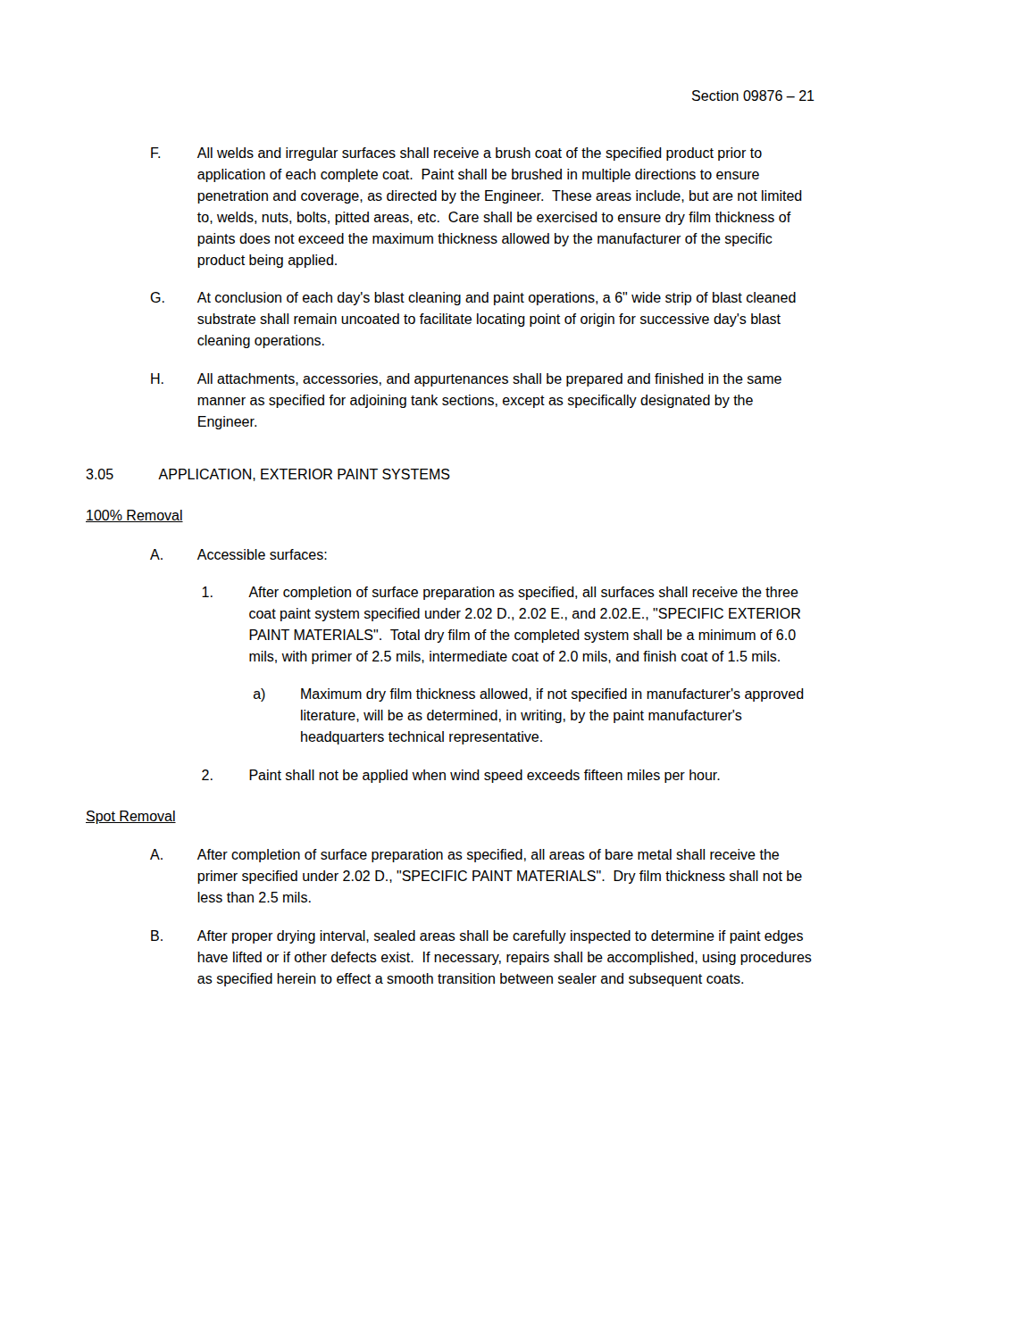Section 09876 – 21
F. All welds and irregular surfaces shall receive a brush coat of the specified product prior to application of each complete coat. Paint shall be brushed in multiple directions to ensure penetration and coverage, as directed by the Engineer. These areas include, but are not limited to, welds, nuts, bolts, pitted areas, etc. Care shall be exercised to ensure dry film thickness of paints does not exceed the maximum thickness allowed by the manufacturer of the specific product being applied.
G. At conclusion of each day's blast cleaning and paint operations, a 6" wide strip of blast cleaned substrate shall remain uncoated to facilitate locating point of origin for successive day's blast cleaning operations.
H. All attachments, accessories, and appurtenances shall be prepared and finished in the same manner as specified for adjoining tank sections, except as specifically designated by the Engineer.
3.05 APPLICATION, EXTERIOR PAINT SYSTEMS
100% Removal
A. Accessible surfaces:
1. After completion of surface preparation as specified, all surfaces shall receive the three coat paint system specified under 2.02 D., 2.02 E., and 2.02.E., "SPECIFIC EXTERIOR PAINT MATERIALS". Total dry film of the completed system shall be a minimum of 6.0 mils, with primer of 2.5 mils, intermediate coat of 2.0 mils, and finish coat of 1.5 mils.
a) Maximum dry film thickness allowed, if not specified in manufacturer's approved literature, will be as determined, in writing, by the paint manufacturer's headquarters technical representative.
2. Paint shall not be applied when wind speed exceeds fifteen miles per hour.
Spot Removal
A. After completion of surface preparation as specified, all areas of bare metal shall receive the primer specified under 2.02 D., "SPECIFIC PAINT MATERIALS". Dry film thickness shall not be less than 2.5 mils.
B. After proper drying interval, sealed areas shall be carefully inspected to determine if paint edges have lifted or if other defects exist. If necessary, repairs shall be accomplished, using procedures as specified herein to effect a smooth transition between sealer and subsequent coats.